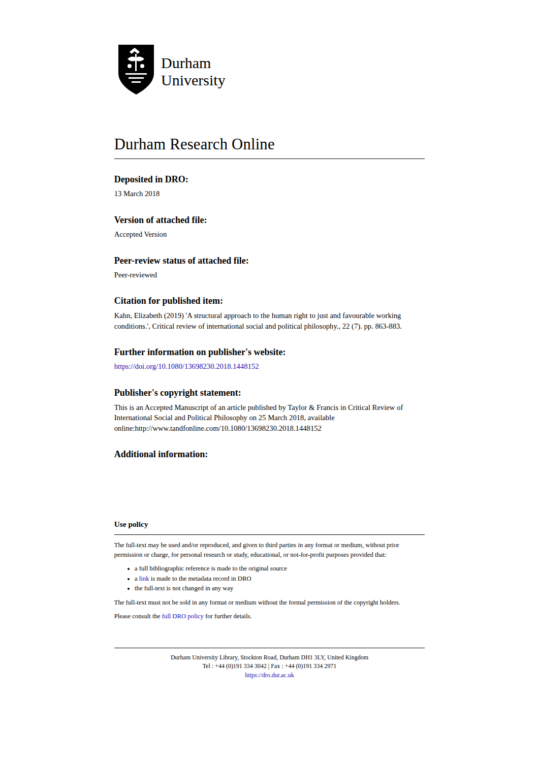Durham University Durham University
Durham Research Online
Deposited in DRO:
13 March 2018
Version of attached file:
Accepted Version
Peer-review status of attached file:
Peer-reviewed
Citation for published item:
Kahn, Elizabeth (2019) 'A structural approach to the human right to just and favourable working conditions.', Critical review of international social and political philosophy., 22 (7). pp. 863-883.
Further information on publisher's website:
https://doi.org/10.1080/13698230.2018.1448152
Publisher's copyright statement:
This is an Accepted Manuscript of an article published by Taylor & Francis in Critical Review of International Social and Political Philosophy on 25 March 2018, available online:http://www.tandfonline.com/10.1080/13698230.2018.1448152
Additional information:
Use policy
The full-text may be used and/or reproduced, and given to third parties in any format or medium, without prior permission or charge, for personal research or study, educational, or not-for-profit purposes provided that:
a full bibliographic reference is made to the original source
a link is made to the metadata record in DRO
the full-text is not changed in any way
The full-text must not be sold in any format or medium without the formal permission of the copyright holders.
Please consult the full DRO policy for further details.
Durham University Library, Stockton Road, Durham DH1 3LY, United Kingdom
Tel : +44 (0)191 334 3042 | Fax : +44 (0)191 334 2971
https://dro.dur.ac.uk